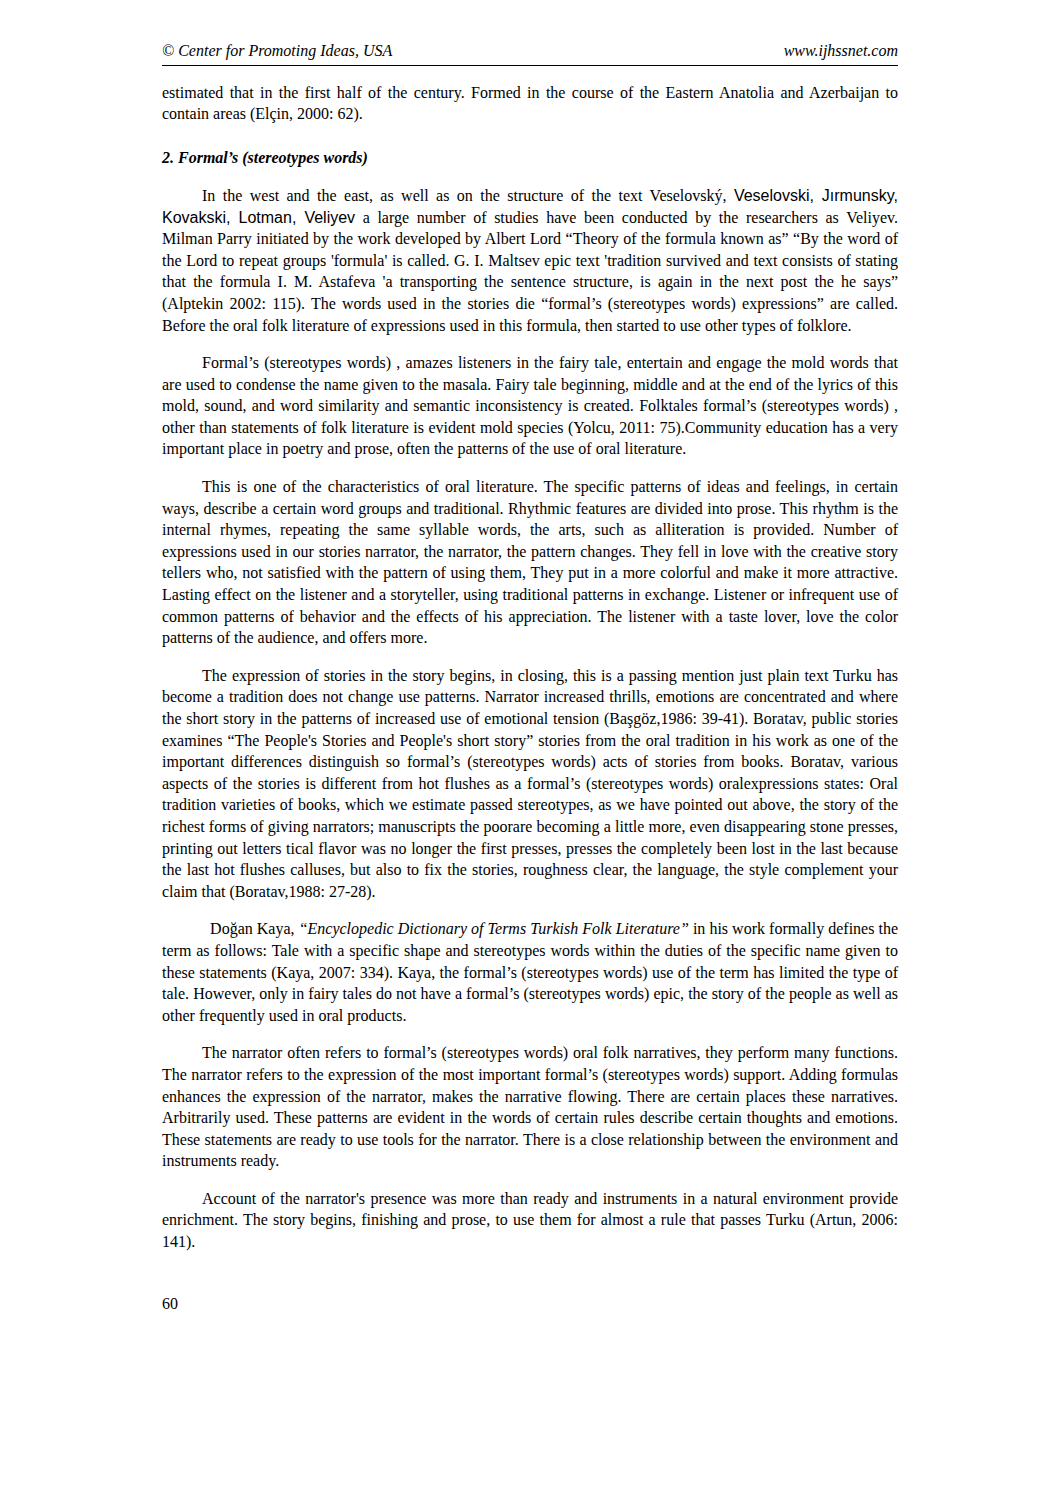© Center for Promoting Ideas, USA www.ijhssnet.com
estimated that in the first half of the century. Formed in the course of the Eastern Anatolia and Azerbaijan to contain areas (Elçin, 2000: 62).
2. Formal’s (stereotypes words)
In the west and the east, as well as on the structure of the text Veselovský, Veselovski, Jırmunsky, Kovakski, Lotman, Veliyev a large number of studies have been conducted by the researchers as Veliyev. Milman Parry initiated by the work developed by Albert Lord “Theory of the formula known as” “By the word of the Lord to repeat groups 'formula' is called. G. I. Maltsev epic text 'tradition survived and text consists of stating that the formula I. M. Astafeva 'a transporting the sentence structure, is again in the next post the he says” (Alptekin 2002: 115). The words used in the stories die “formal’s (stereotypes words) expressions” are called. Before the oral folk literature of expressions used in this formula, then started to use other types of folklore.
Formal’s (stereotypes words) , amazes listeners in the fairy tale, entertain and engage the mold words that are used to condense the name given to the masala. Fairy tale beginning, middle and at the end of the lyrics of this mold, sound, and word similarity and semantic inconsistency is created. Folktales formal’s (stereotypes words) , other than statements of folk literature is evident mold species (Yolcu, 2011: 75).Community education has a very important place in poetry and prose, often the patterns of the use of oral literature.
This is one of the characteristics of oral literature. The specific patterns of ideas and feelings, in certain ways, describe a certain word groups and traditional. Rhythmic features are divided into prose. This rhythm is the internal rhymes, repeating the same syllable words, the arts, such as alliteration is provided. Number of expressions used in our stories narrator, the narrator, the pattern changes. They fell in love with the creative story tellers who, not satisfied with the pattern of using them, They put in a more colorful and make it more attractive. Lasting effect on the listener and a storyteller, using traditional patterns in exchange. Listener or infrequent use of common patterns of behavior and the effects of his appreciation. The listener with a taste lover, love the color patterns of the audience, and offers more.
The expression of stories in the story begins, in closing, this is a passing mention just plain text Turku has become a tradition does not change use patterns. Narrator increased thrills, emotions are concentrated and where the short story in the patterns of increased use of emotional tension (Başgöz,1986: 39-41). Boratav, public stories examines “The People's Stories and People's short story” stories from the oral tradition in his work as one of the important differences distinguish so formal’s (stereotypes words) acts of stories from books. Boratav, various aspects of the stories is different from hot flushes as a formal’s (stereotypes words) oralexpressions states: Oral tradition varieties of books, which we estimate passed stereotypes, as we have pointed out above, the story of the richest forms of giving narrators; manuscripts the poorare becoming a little more, even disappearing stone presses, printing out letters tical flavor was no longer the first presses, presses the completely been lost in the last because the last hot flushes calluses, but also to fix the stories, roughness clear, the language, the style complement your claim that (Boratav,1988: 27-28).
Doğan Kaya, “Encyclopedic Dictionary of Terms Turkish Folk Literature” in his work formally defines the term as follows: Tale with a specific shape and stereotypes words within the duties of the specific name given to these statements (Kaya, 2007: 334). Kaya, the formal’s (stereotypes words) use of the term has limited the type of tale. However, only in fairy tales do not have a formal’s (stereotypes words) epic, the story of the people as well as other frequently used in oral products.
The narrator often refers to formal’s (stereotypes words) oral folk narratives, they perform many functions. The narrator refers to the expression of the most important formal’s (stereotypes words) support. Adding formulas enhances the expression of the narrator, makes the narrative flowing. There are certain places these narratives. Arbitrarily used. These patterns are evident in the words of certain rules describe certain thoughts and emotions. These statements are ready to use tools for the narrator. There is a close relationship between the environment and instruments ready.
Account of the narrator's presence was more than ready and instruments in a natural environment provide enrichment. The story begins, finishing and prose, to use them for almost a rule that passes Turku (Artun, 2006: 141).
60